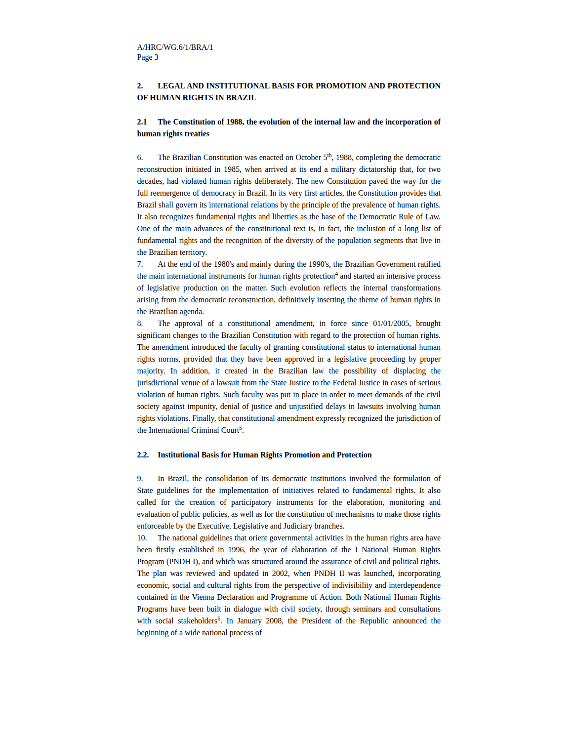A/HRC/WG.6/1/BRA/1
Page 3
2. Legal and Institutional Basis for Promotion and Protection of Human Rights in Brazil
2.1 The Constitution of 1988, the evolution of the internal law and the incorporation of human rights treaties
6. The Brazilian Constitution was enacted on October 5th, 1988, completing the democratic reconstruction initiated in 1985, when arrived at its end a military dictatorship that, for two decades, had violated human rights deliberately. The new Constitution paved the way for the full reemergence of democracy in Brazil. In its very first articles, the Constitution provides that Brazil shall govern its international relations by the principle of the prevalence of human rights. It also recognizes fundamental rights and liberties as the base of the Democratic Rule of Law. One of the main advances of the constitutional text is, in fact, the inclusion of a long list of fundamental rights and the recognition of the diversity of the population segments that live in the Brazilian territory.
7. At the end of the 1980's and mainly during the 1990's, the Brazilian Government ratified the main international instruments for human rights protection4 and started an intensive process of legislative production on the matter. Such evolution reflects the internal transformations arising from the democratic reconstruction, definitively inserting the theme of human rights in the Brazilian agenda.
8. The approval of a constitutional amendment, in force since 01/01/2005, brought significant changes to the Brazilian Constitution with regard to the protection of human rights. The amendment introduced the faculty of granting constitutional status to international human rights norms, provided that they have been approved in a legislative proceeding by proper majority. In addition, it created in the Brazilian law the possibility of displacing the jurisdictional venue of a lawsuit from the State Justice to the Federal Justice in cases of serious violation of human rights. Such faculty was put in place in order to meet demands of the civil society against impunity, denial of justice and unjustified delays in lawsuits involving human rights violations. Finally, that constitutional amendment expressly recognized the jurisdiction of the International Criminal Court5.
2.2. Institutional Basis for Human Rights Promotion and Protection
9. In Brazil, the consolidation of its democratic institutions involved the formulation of State guidelines for the implementation of initiatives related to fundamental rights. It also called for the creation of participatory instruments for the elaboration, monitoring and evaluation of public policies, as well as for the constitution of mechanisms to make those rights enforceable by the Executive, Legislative and Judiciary branches.
10. The national guidelines that orient governmental activities in the human rights area have been firstly established in 1996, the year of elaboration of the I National Human Rights Program (PNDH I), and which was structured around the assurance of civil and political rights. The plan was reviewed and updated in 2002, when PNDH II was launched, incorporating economic, social and cultural rights from the perspective of indivisibility and interdependence contained in the Vienna Declaration and Programme of Action. Both National Human Rights Programs have been built in dialogue with civil society, through seminars and consultations with social stakeholders6. In January 2008, the President of the Republic announced the beginning of a wide national process of